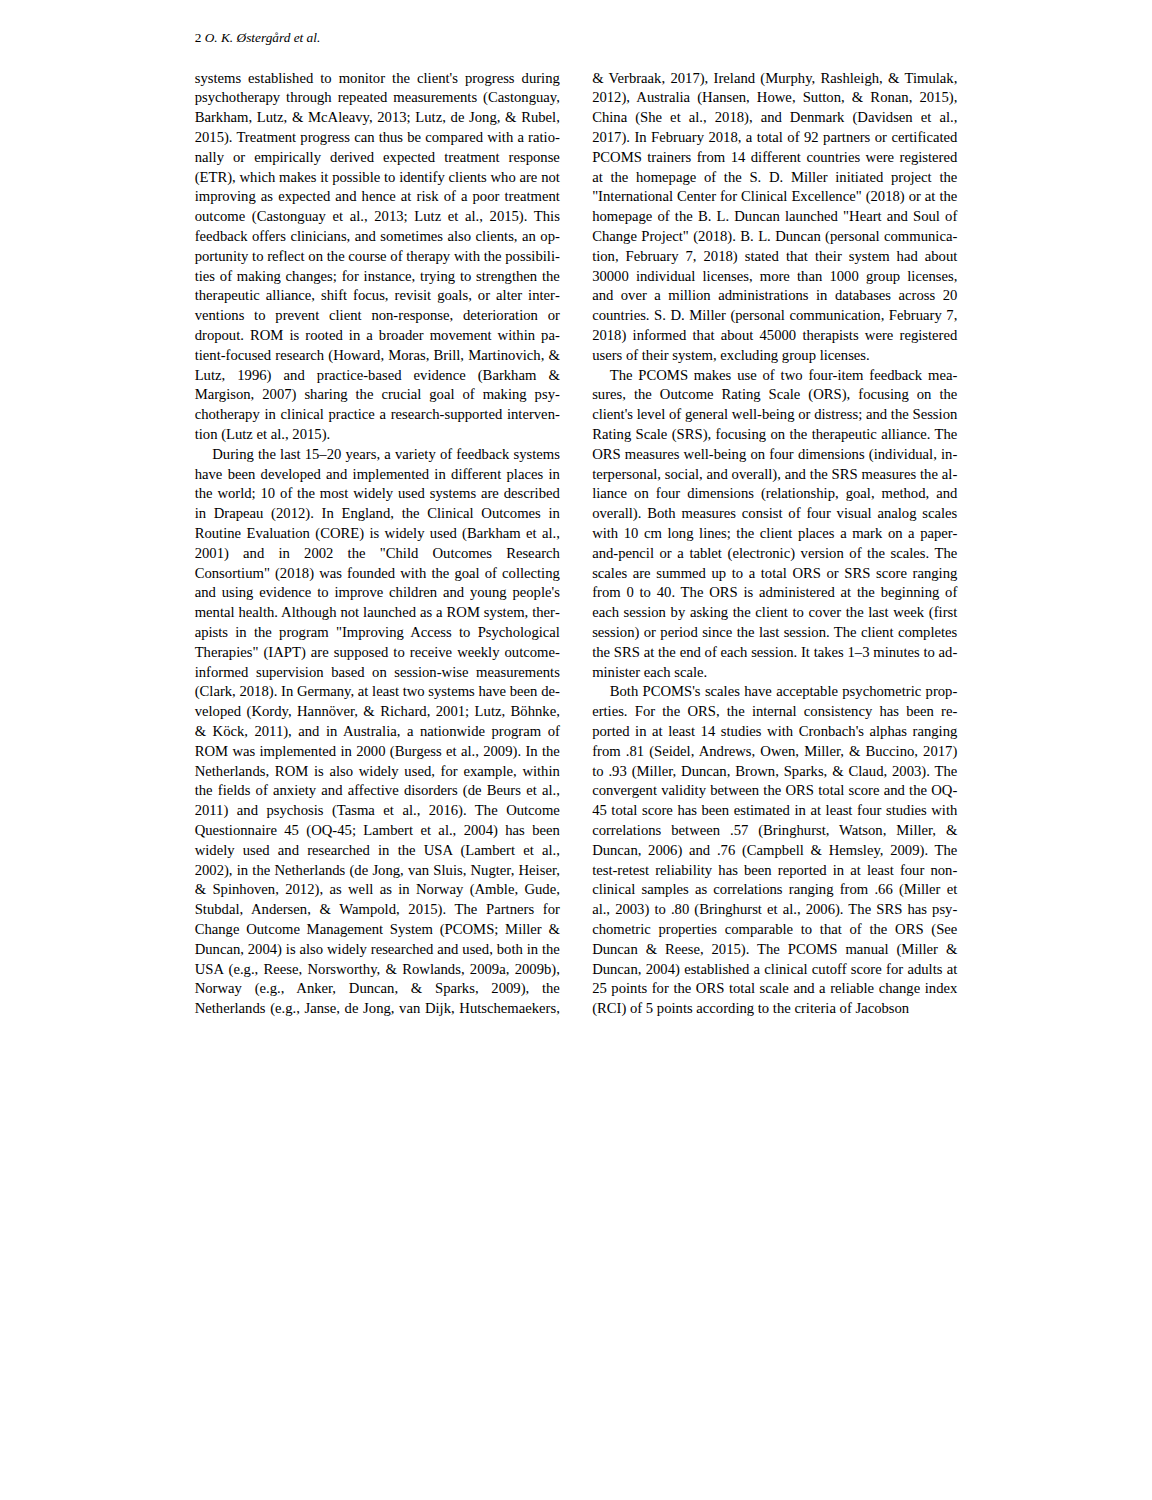2 O. K. Østergård et al.
systems established to monitor the client's progress during psychotherapy through repeated measurements (Castonguay, Barkham, Lutz, & McAleavy, 2013; Lutz, de Jong, & Rubel, 2015). Treatment progress can thus be compared with a rationally or empirically derived expected treatment response (ETR), which makes it possible to identify clients who are not improving as expected and hence at risk of a poor treatment outcome (Castonguay et al., 2013; Lutz et al., 2015). This feedback offers clinicians, and sometimes also clients, an opportunity to reflect on the course of therapy with the possibilities of making changes; for instance, trying to strengthen the therapeutic alliance, shift focus, revisit goals, or alter interventions to prevent client non-response, deterioration or dropout. ROM is rooted in a broader movement within patient-focused research (Howard, Moras, Brill, Martinovich, & Lutz, 1996) and practice-based evidence (Barkham & Margison, 2007) sharing the crucial goal of making psychotherapy in clinical practice a research-supported intervention (Lutz et al., 2015).
During the last 15–20 years, a variety of feedback systems have been developed and implemented in different places in the world; 10 of the most widely used systems are described in Drapeau (2012). In England, the Clinical Outcomes in Routine Evaluation (CORE) is widely used (Barkham et al., 2001) and in 2002 the "Child Outcomes Research Consortium" (2018) was founded with the goal of collecting and using evidence to improve children and young people's mental health. Although not launched as a ROM system, therapists in the program "Improving Access to Psychological Therapies" (IAPT) are supposed to receive weekly outcome-informed supervision based on session-wise measurements (Clark, 2018). In Germany, at least two systems have been developed (Kordy, Hannöver, & Richard, 2001; Lutz, Böhnke, & Köck, 2011), and in Australia, a nationwide program of ROM was implemented in 2000 (Burgess et al., 2009). In the Netherlands, ROM is also widely used, for example, within the fields of anxiety and affective disorders (de Beurs et al., 2011) and psychosis (Tasma et al., 2016). The Outcome Questionnaire 45 (OQ-45; Lambert et al., 2004) has been widely used and researched in the USA (Lambert et al., 2002), in the Netherlands (de Jong, van Sluis, Nugter, Heiser, & Spinhoven, 2012), as well as in Norway (Amble, Gude, Stubdal, Andersen, & Wampold, 2015). The Partners for Change Outcome Management System (PCOMS; Miller & Duncan, 2004) is also widely researched and used, both in the USA (e.g., Reese, Norsworthy, & Rowlands, 2009a, 2009b), Norway (e.g., Anker, Duncan, & Sparks, 2009), the Netherlands (e.g., Janse, de Jong, van Dijk, Hutschemaekers, & Verbraak, 2017), Ireland (Murphy, Rashleigh, & Timulak, 2012), Australia (Hansen, Howe, Sutton, & Ronan, 2015), China (She et al., 2018), and Denmark (Davidsen et al., 2017). In February 2018, a total of 92 partners or certificated PCOMS trainers from 14 different countries were registered at the homepage of the S. D. Miller initiated project the "International Center for Clinical Excellence" (2018) or at the homepage of the B. L. Duncan launched "Heart and Soul of Change Project" (2018). B. L. Duncan (personal communication, February 7, 2018) stated that their system had about 30000 individual licenses, more than 1000 group licenses, and over a million administrations in databases across 20 countries. S. D. Miller (personal communication, February 7, 2018) informed that about 45000 therapists were registered users of their system, excluding group licenses.
The PCOMS makes use of two four-item feedback measures, the Outcome Rating Scale (ORS), focusing on the client's level of general well-being or distress; and the Session Rating Scale (SRS), focusing on the therapeutic alliance. The ORS measures well-being on four dimensions (individual, interpersonal, social, and overall), and the SRS measures the alliance on four dimensions (relationship, goal, method, and overall). Both measures consist of four visual analog scales with 10 cm long lines; the client places a mark on a paper-and-pencil or a tablet (electronic) version of the scales. The scales are summed up to a total ORS or SRS score ranging from 0 to 40. The ORS is administered at the beginning of each session by asking the client to cover the last week (first session) or period since the last session. The client completes the SRS at the end of each session. It takes 1–3 minutes to administer each scale.
Both PCOMS's scales have acceptable psychometric properties. For the ORS, the internal consistency has been reported in at least 14 studies with Cronbach's alphas ranging from .81 (Seidel, Andrews, Owen, Miller, & Buccino, 2017) to .93 (Miller, Duncan, Brown, Sparks, & Claud, 2003). The convergent validity between the ORS total score and the OQ-45 total score has been estimated in at least four studies with correlations between .57 (Bringhurst, Watson, Miller, & Duncan, 2006) and .76 (Campbell & Hemsley, 2009). The test-retest reliability has been reported in at least four non-clinical samples as correlations ranging from .66 (Miller et al., 2003) to .80 (Bringhurst et al., 2006). The SRS has psychometric properties comparable to that of the ORS (See Duncan & Reese, 2015). The PCOMS manual (Miller & Duncan, 2004) established a clinical cutoff score for adults at 25 points for the ORS total scale and a reliable change index (RCI) of 5 points according to the criteria of Jacobson